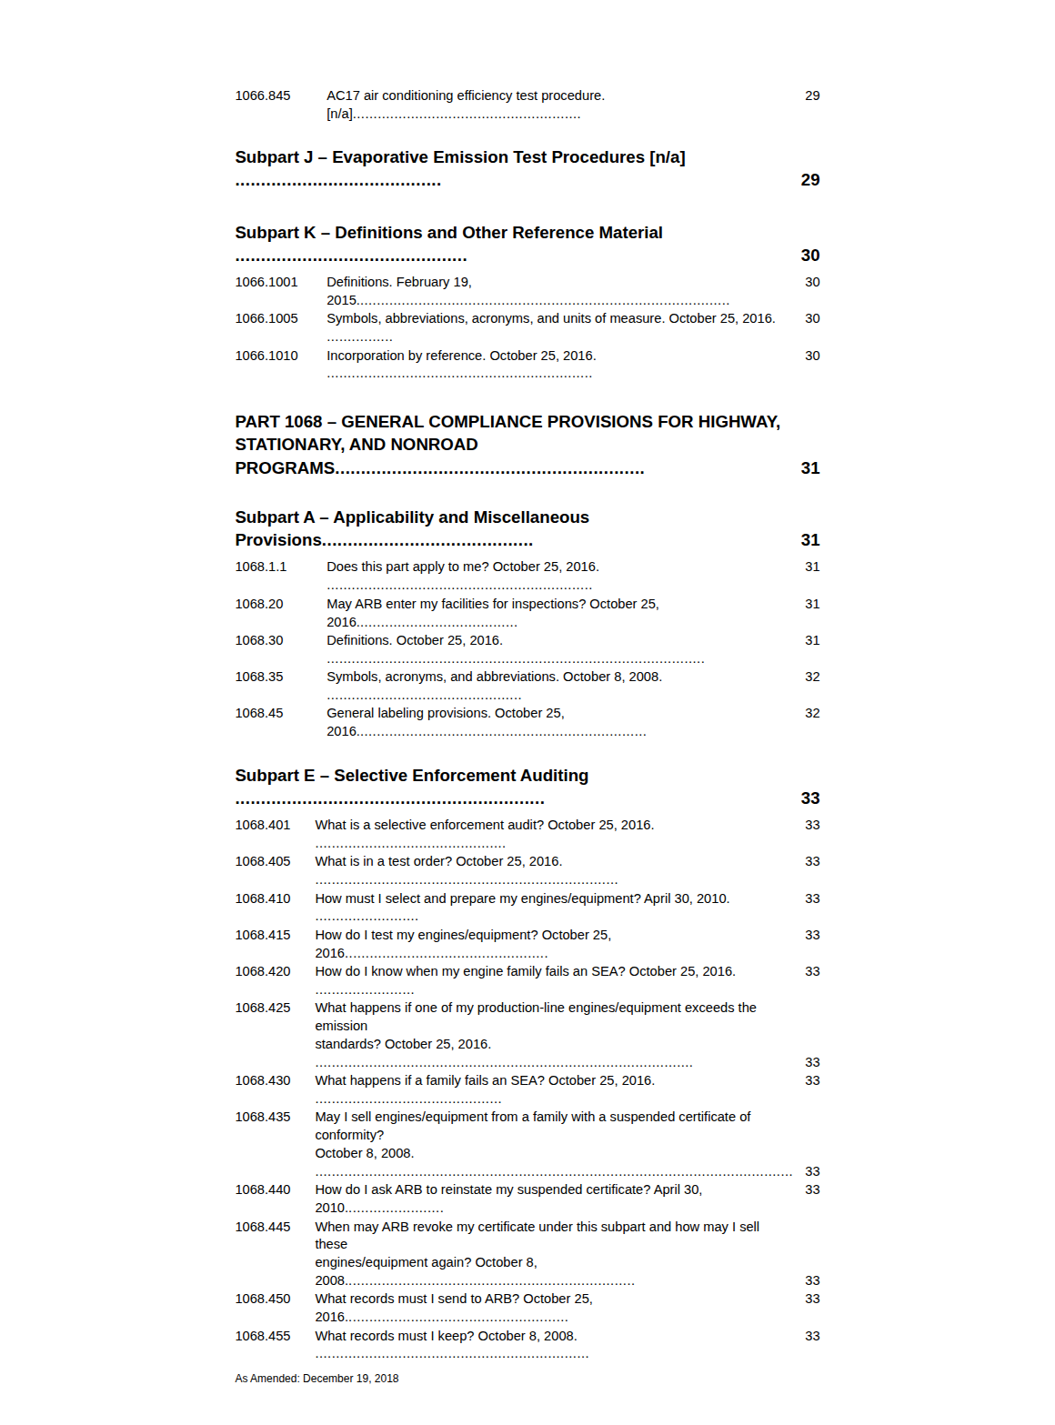| 1066.845 | AC17 air conditioning efficiency test procedure. [n/a] ....................................................... | 29 |
| Subpart J – Evaporative Emission Test Procedures [n/a] ........................................ | 29 |
| Subpart K – Definitions and Other Reference Material ............................................. | 30 |
| 1066.1001 | Definitions. February 19, 2015. ......................................................................................... | 30 |
| 1066.1005 | Symbols, abbreviations, acronyms, and units of measure. October 25, 2016. ................ | 30 |
| 1066.1010 | Incorporation by reference. October 25, 2016. ................................................................ | 30 |
| PART 1068 – GENERAL COMPLIANCE PROVISIONS FOR HIGHWAY, STATIONARY, AND NONROAD PROGRAMS ............................................................ | 31 |
| Subpart A – Applicability and Miscellaneous Provisions ......................................... | 31 |
| 1068.1.1 | Does this part apply to me? October 25, 2016. ................................................................ | 31 |
| 1068.20 | May ARB enter my facilities for inspections? October 25, 2016. ...................................... | 31 |
| 1068.30 | Definitions. October 25, 2016. ........................................................................................... | 31 |
| 1068.35 | Symbols, acronyms, and abbreviations. October 8, 2008. ............................................... | 32 |
| 1068.45 | General labeling provisions. October 25, 2016. ..................................................................... | 32 |
| Subpart E – Selective Enforcement Auditing ............................................................ | 33 |
| 1068.401 | What is a selective enforcement audit? October 25, 2016. .............................................. | 33 |
| 1068.405 | What is in a test order? October 25, 2016. ......................................................................... | 33 |
| 1068.410 | How must I select and prepare my engines/equipment? April 30, 2010. ......................... | 33 |
| 1068.415 | How do I test my engines/equipment? October 25, 2016 ................................................. | 33 |
| 1068.420 | How do I know when my engine family fails an SEA? October 25, 2016. ........................ | 33 |
| 1068.425 | What happens if one of my production-line engines/equipment exceeds the emission standards? October 25, 2016. ........................................................................................... | 33 |
| 1068.430 | What happens if a family fails an SEA? October 25, 2016. ............................................. | 33 |
| 1068.435 | May I sell engines/equipment from a family with a suspended certificate of conformity? October 8, 2008. ................................................................................................................... | 33 |
| 1068.440 | How do I ask ARB to reinstate my suspended certificate? April 30, 2010. ....................... | 33 |
| 1068.445 | When may ARB revoke my certificate under this subpart and how may I sell these engines/equipment again? October 8, 2008. ..................................................................... | 33 |
| 1068.450 | What records must I send to ARB? October 25, 2016. ..................................................... | 33 |
| 1068.455 | What records must I keep? October 8, 2008. .................................................................. | 33 |
As Amended: December 19, 2018